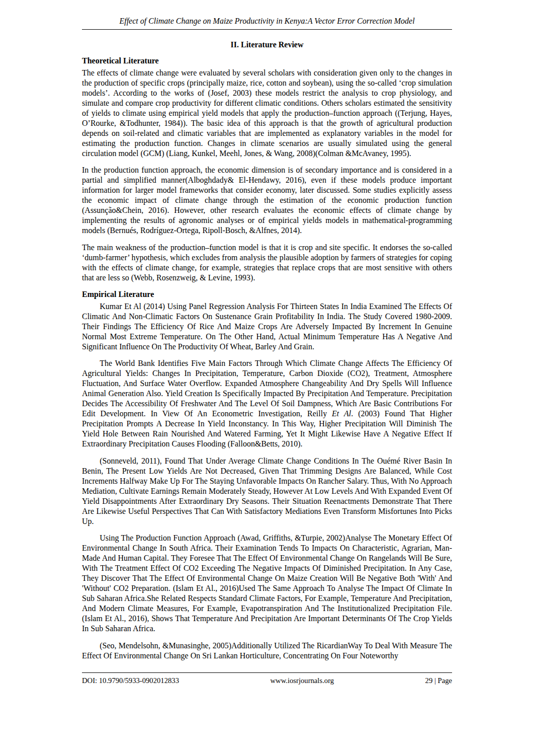Effect of Climate Change on Maize Productivity in Kenya:A Vector Error Correction Model
II. Literature Review
Theoretical Literature
The effects of climate change were evaluated by several scholars with consideration given only to the changes in the production of specific crops (principally maize, rice, cotton and soybean), using the so-called ‘crop simulation models’. According to the works of (Josef, 2003) these models restrict the analysis to crop physiology, and simulate and compare crop productivity for different climatic conditions. Others scholars estimated the sensitivity of yields to climate using empirical yield models that apply the production–function approach ((Terjung, Hayes, O’Rourke, &Todhunter, 1984)). The basic idea of this approach is that the growth of agricultural production depends on soil-related and climatic variables that are implemented as explanatory variables in the model for estimating the production function. Changes in climate scenarios are usually simulated using the general circulation model (GCM) (Liang, Kunkel, Meehl, Jones, & Wang, 2008)(Colman &McAvaney, 1995).
In the production function approach, the economic dimension is of secondary importance and is considered in a partial and simplified manner(Alboghdady& El-Hendawy, 2016), even if these models produce important information for larger model frameworks that consider economy, later discussed. Some studies explicitly assess the economic impact of climate change through the estimation of the economic production function (Assunção&Chein, 2016). However, other research evaluates the economic effects of climate change by implementing the results of agronomic analyses or of empirical yields models in mathematical-programming models (Bernués, Rodríguez-Ortega, Ripoll-Bosch, &Alfnes, 2014).
The main weakness of the production–function model is that it is crop and site specific. It endorses the so-called ‘dumb-farmer’ hypothesis, which excludes from analysis the plausible adoption by farmers of strategies for coping with the effects of climate change, for example, strategies that replace crops that are most sensitive with others that are less so (Webb, Rosenzweig, & Levine, 1993).
Empirical Literature
Kumar Et Al (2014) Using Panel Regression Analysis For Thirteen States In India Examined The Effects Of Climatic And Non-Climatic Factors On Sustenance Grain Profitability In India. The Study Covered 1980-2009. Their Findings The Efficiency Of Rice And Maize Crops Are Adversely Impacted By Increment In Genuine Normal Most Extreme Temperature. On The Other Hand, Actual Minimum Temperature Has A Negative And Significant Influence On The Productivity Of Wheat, Barley And Grain.
The World Bank Identifies Five Main Factors Through Which Climate Change Affects The Efficiency Of Agricultural Yields: Changes In Precipitation, Temperature, Carbon Dioxide (CO2), Treatment, Atmosphere Fluctuation, And Surface Water Overflow. Expanded Atmosphere Changeability And Dry Spells Will Influence Animal Generation Also. Yield Creation Is Specifically Impacted By Precipitation And Temperature. Precipitation Decides The Accessibility Of Freshwater And The Level Of Soil Dampness, Which Are Basic Contributions For Edit Development. In View Of An Econometric Investigation, Reilly Et Al. (2003) Found That Higher Precipitation Prompts A Decrease In Yield Inconstancy. In This Way, Higher Precipitation Will Diminish The Yield Hole Between Rain Nourished And Watered Farming, Yet It Might Likewise Have A Negative Effect If Extraordinary Precipitation Causes Flooding (Falloon&Betts, 2010).
(Sonneveld, 2011), Found That Under Average Climate Change Conditions In The Ouémé River Basin In Benin, The Present Low Yields Are Not Decreased, Given That Trimming Designs Are Balanced, While Cost Increments Halfway Make Up For The Staying Unfavorable Impacts On Rancher Salary. Thus, With No Approach Mediation, Cultivate Earnings Remain Moderately Steady, However At Low Levels And With Expanded Event Of Yield Disappointments After Extraordinary Dry Seasons. Their Situation Reenactments Demonstrate That There Are Likewise Useful Perspectives That Can With Satisfactory Mediations Even Transform Misfortunes Into Picks Up.
Using The Production Function Approach (Awad, Griffiths, &Turpie, 2002)Analyse The Monetary Effect Of Environmental Change In South Africa. Their Examination Tends To Impacts On Characteristic, Agrarian, Man-Made And Human Capital. They Foresee That The Effect Of Environmental Change On Rangelands Will Be Sure, With The Treatment Effect Of CO2 Exceeding The Negative Impacts Of Diminished Precipitation. In Any Case, They Discover That The Effect Of Environmental Change On Maize Creation Will Be Negative Both 'With' And 'Without' CO2 Preparation. (Islam Et Al., 2016)Used The Same Approach To Analyse The Impact Of Climate In Sub Saharan Africa.She Related Respects Standard Climate Factors, For Example, Temperature And Precipitation, And Modern Climate Measures, For Example, Evapotranspiration And The Institutionalized Precipitation File. (Islam Et Al., 2016), Shows That Temperature And Precipitation Are Important Determinants Of The Crop Yields In Sub Saharan Africa.
(Seo, Mendelsohn, &Munasinghe, 2005)Additionally Utilized The RicardianWay To Deal With Measure The Effect Of Environmental Change On Sri Lankan Horticulture, Concentrating On Four Noteworthy
DOI: 10.9790/5933-0902012833 www.iosrjournals.org 29 | Page